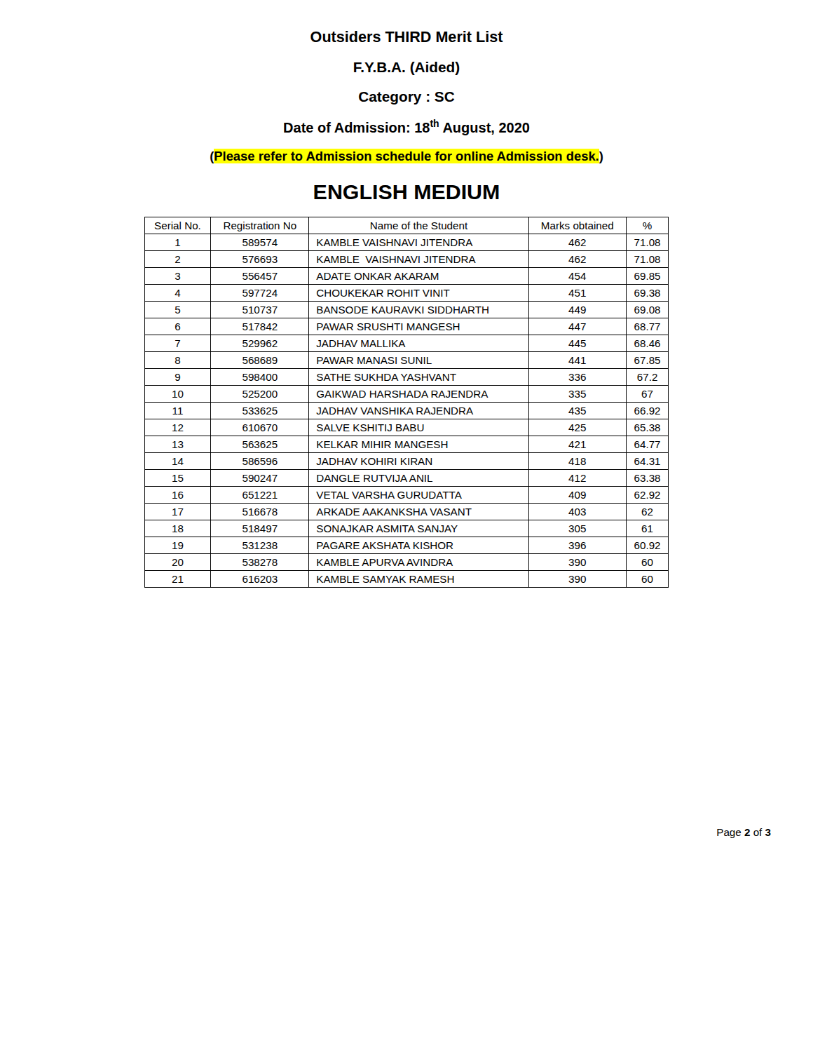Outsiders THIRD Merit List
F.Y.B.A. (Aided)
Category : SC
Date of Admission: 18th August, 2020
(Please refer to Admission schedule for online Admission desk.)
ENGLISH MEDIUM
| Serial No. | Registration No | Name of the Student | Marks obtained | % |
| --- | --- | --- | --- | --- |
| 1 | 589574 | KAMBLE VAISHNAVI JITENDRA | 462 | 71.08 |
| 2 | 576693 | KAMBLE VAISHNAVI JITENDRA | 462 | 71.08 |
| 3 | 556457 | ADATE ONKAR AKARAM | 454 | 69.85 |
| 4 | 597724 | CHOUKEKAR ROHIT VINIT | 451 | 69.38 |
| 5 | 510737 | BANSODE KAURAVKI SIDDHARTH | 449 | 69.08 |
| 6 | 517842 | PAWAR SRUSHTI MANGESH | 447 | 68.77 |
| 7 | 529962 | JADHAV MALLIKA | 445 | 68.46 |
| 8 | 568689 | PAWAR MANASI SUNIL | 441 | 67.85 |
| 9 | 598400 | SATHE SUKHDA YASHVANT | 336 | 67.2 |
| 10 | 525200 | GAIKWAD HARSHADA RAJENDRA | 335 | 67 |
| 11 | 533625 | JADHAV VANSHIKA RAJENDRA | 435 | 66.92 |
| 12 | 610670 | SALVE KSHITIJ BABU | 425 | 65.38 |
| 13 | 563625 | KELKAR MIHIR MANGESH | 421 | 64.77 |
| 14 | 586596 | JADHAV KOHIRI KIRAN | 418 | 64.31 |
| 15 | 590247 | DANGLE RUTVIJA ANIL | 412 | 63.38 |
| 16 | 651221 | VETAL VARSHA GURUDATTA | 409 | 62.92 |
| 17 | 516678 | ARKADE AAKANKSHA VASANT | 403 | 62 |
| 18 | 518497 | SONAJKAR ASMITA SANJAY | 305 | 61 |
| 19 | 531238 | PAGARE AKSHATA KISHOR | 396 | 60.92 |
| 20 | 538278 | KAMBLE APURVA AVINDRA | 390 | 60 |
| 21 | 616203 | KAMBLE SAMYAK RAMESH | 390 | 60 |
Page 2 of 3